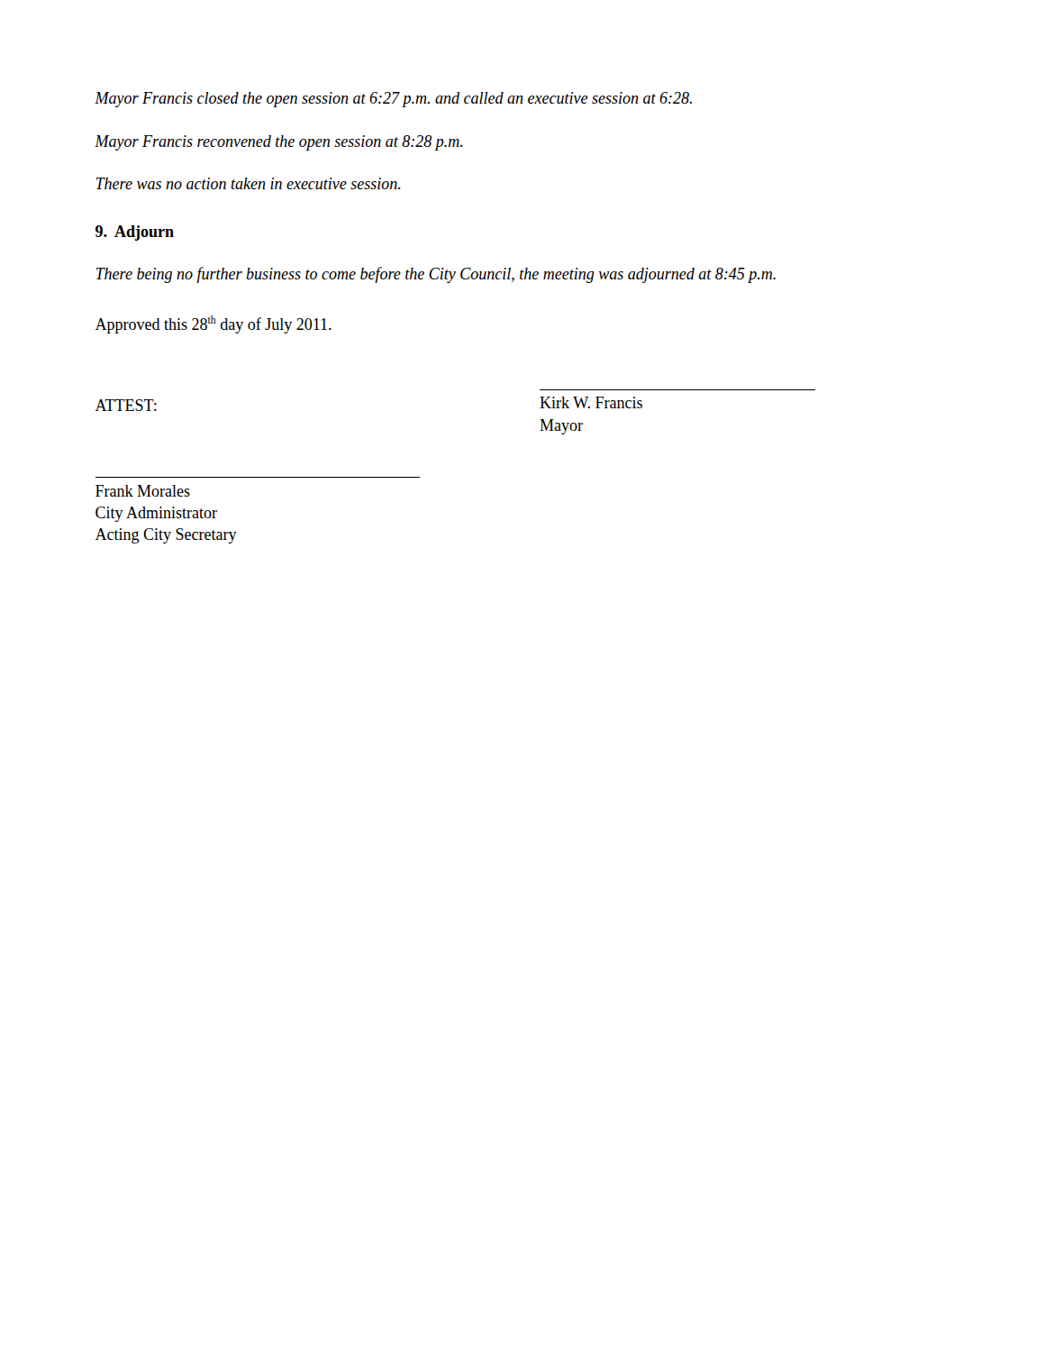Mayor Francis closed the open session at 6:27 p.m. and called an executive session at 6:28.
Mayor Francis reconvened the open session at 8:28 p.m.
There was no action taken in executive session.
9. Adjourn
There being no further business to come before the City Council, the meeting was adjourned at 8:45 p.m.
Approved this 28th day of July 2011.
Kirk W. Francis
Mayor
ATTEST:
Frank Morales
City Administrator
Acting City Secretary